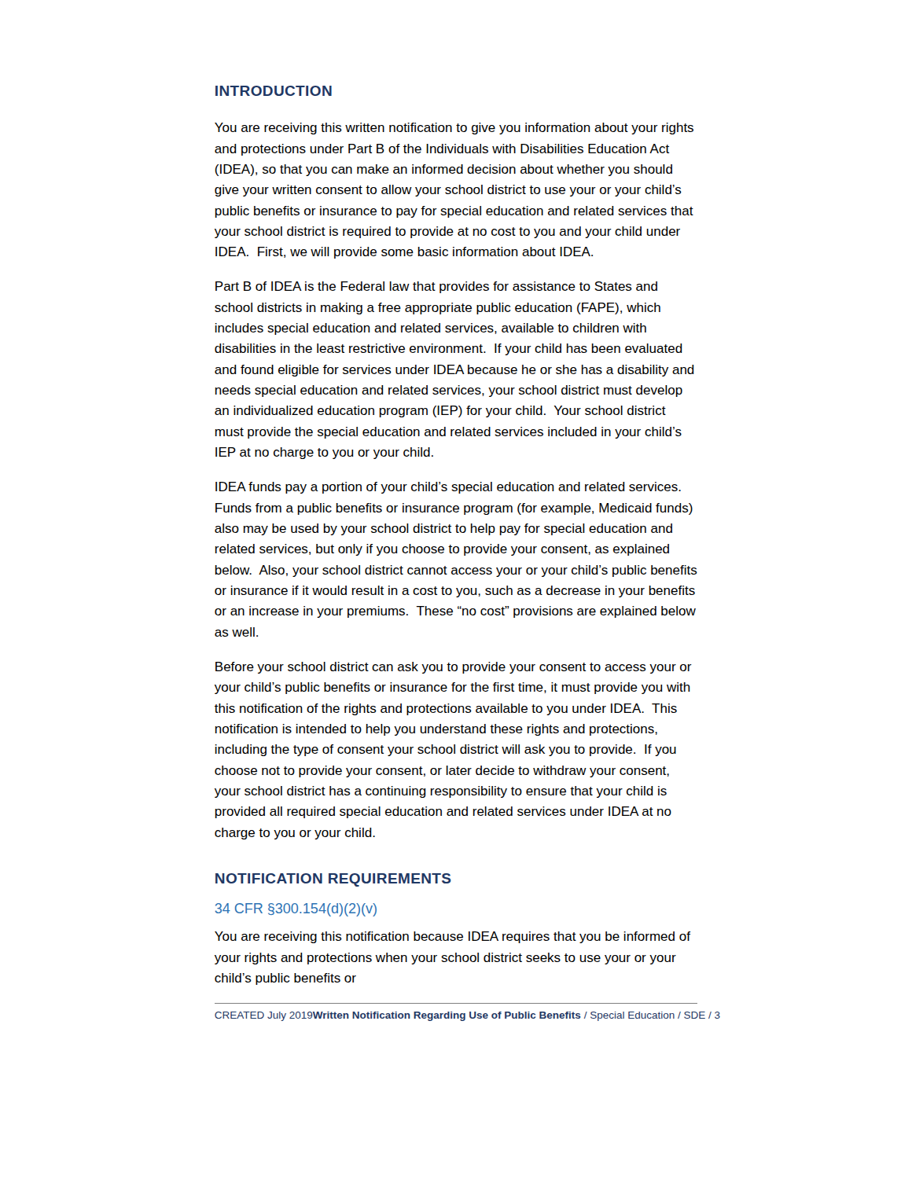INTRODUCTION
You are receiving this written notification to give you information about your rights and protections under Part B of the Individuals with Disabilities Education Act (IDEA), so that you can make an informed decision about whether you should give your written consent to allow your school district to use your or your child’s public benefits or insurance to pay for special education and related services that your school district is required to provide at no cost to you and your child under IDEA. First, we will provide some basic information about IDEA.
Part B of IDEA is the Federal law that provides for assistance to States and school districts in making a free appropriate public education (FAPE), which includes special education and related services, available to children with disabilities in the least restrictive environment. If your child has been evaluated and found eligible for services under IDEA because he or she has a disability and needs special education and related services, your school district must develop an individualized education program (IEP) for your child. Your school district must provide the special education and related services included in your child’s IEP at no charge to you or your child.
IDEA funds pay a portion of your child’s special education and related services. Funds from a public benefits or insurance program (for example, Medicaid funds) also may be used by your school district to help pay for special education and related services, but only if you choose to provide your consent, as explained below. Also, your school district cannot access your or your child’s public benefits or insurance if it would result in a cost to you, such as a decrease in your benefits or an increase in your premiums. These “no cost” provisions are explained below as well.
Before your school district can ask you to provide your consent to access your or your child’s public benefits or insurance for the first time, it must provide you with this notification of the rights and protections available to you under IDEA. This notification is intended to help you understand these rights and protections, including the type of consent your school district will ask you to provide. If you choose not to provide your consent, or later decide to withdraw your consent, your school district has a continuing responsibility to ensure that your child is provided all required special education and related services under IDEA at no charge to you or your child.
NOTIFICATION REQUIREMENTS
34 CFR §300.154(d)(2)(v)
You are receiving this notification because IDEA requires that you be informed of your rights and protections when your school district seeks to use your or your child’s public benefits or
CREATED July 2019 Written Notification Regarding Use of Public Benefits / Special Education / SDE / 3